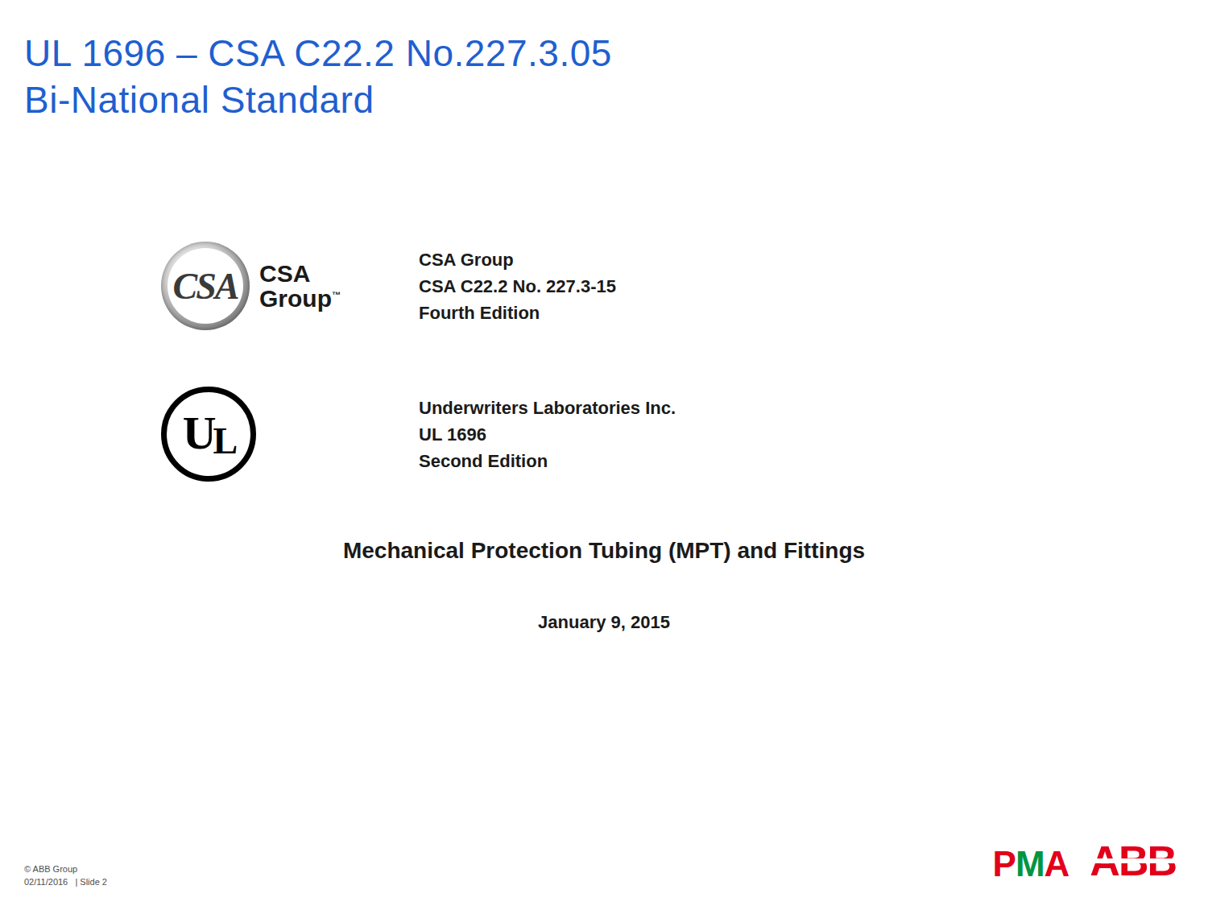UL 1696 – CSA C22.2 No.227.3.05
Bi-National Standard
CSA
CSA
Group™
CSA Group
CSA C22.2 No. 227.3-15
Fourth Edition
UL
Underwriters Laboratories Inc.
UL 1696
Second Edition
Mechanical Protection Tubing (MPT) and Fittings
January 9, 2015
© ABB Group
02/11/2016 | Slide 2
PMA
ABB